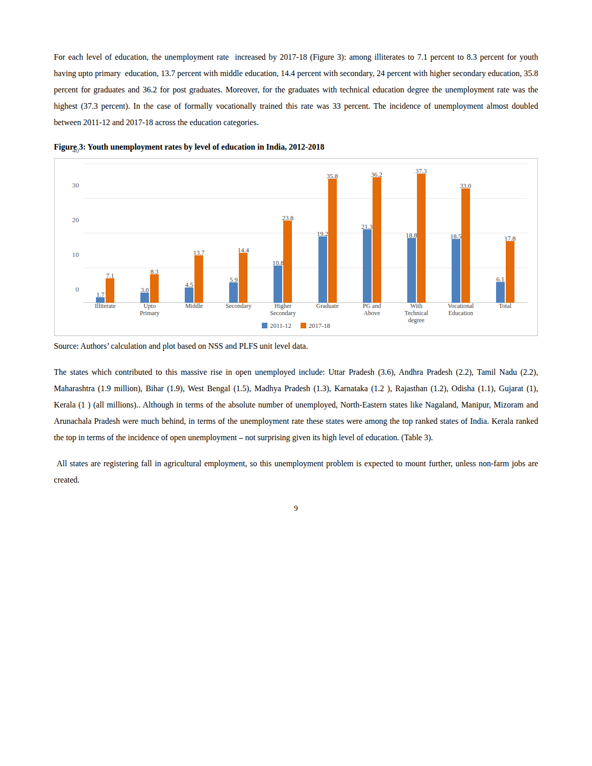For each level of education, the unemployment rate increased by 2017-18 (Figure 3): among illiterates to 7.1 percent to 8.3 percent for youth having upto primary education, 13.7 percent with middle education, 14.4 percent with secondary, 24 percent with higher secondary education, 35.8 percent for graduates and 36.2 for post graduates. Moreover, for the graduates with technical education degree the unemployment rate was the highest (37.3 percent). In the case of formally vocationally trained this rate was 33 percent. The incidence of unemployment almost doubled between 2011-12 and 2017-18 across the education categories.
Figure 3: Youth unemployment rates by level of education in India, 2012-2018
0 10 20 30 40
1.7
7.1
3.0
8.3
4.5
13.7
5.9
14.4
10.8
23.8
19.2
35.8
21.3
36.2
18.8
37.3
18.5
33.0
6.1
17.8
Illiterate
Upto
Primary
Middle
Secondary
Higher
Secondary
Graduate
PG and
Above
With
Technical
degree
Vocational
Education
Total
2011-12
2017-18
Source: Authors’ calculation and plot based on NSS and PLFS unit level data.
The states which contributed to this massive rise in open unemployed include: Uttar Pradesh (3.6), Andhra Pradesh (2.2), Tamil Nadu (2.2), Maharashtra (1.9 million), Bihar (1.9), West Bengal (1.5), Madhya Pradesh (1.3), Karnataka (1.2 ), Rajasthan (1.2), Odisha (1.1), Gujarat (1), Kerala (1 ) (all millions).. Although in terms of the absolute number of unemployed, North-Eastern states like Nagaland, Manipur, Mizoram and Arunachala Pradesh were much behind, in terms of the unemployment rate these states were among the top ranked states of India. Kerala ranked the top in terms of the incidence of open unemployment – not surprising given its high level of education. (Table 3).
All states are registering fall in agricultural employment, so this unemployment problem is expected to mount further, unless non-farm jobs are created.
9